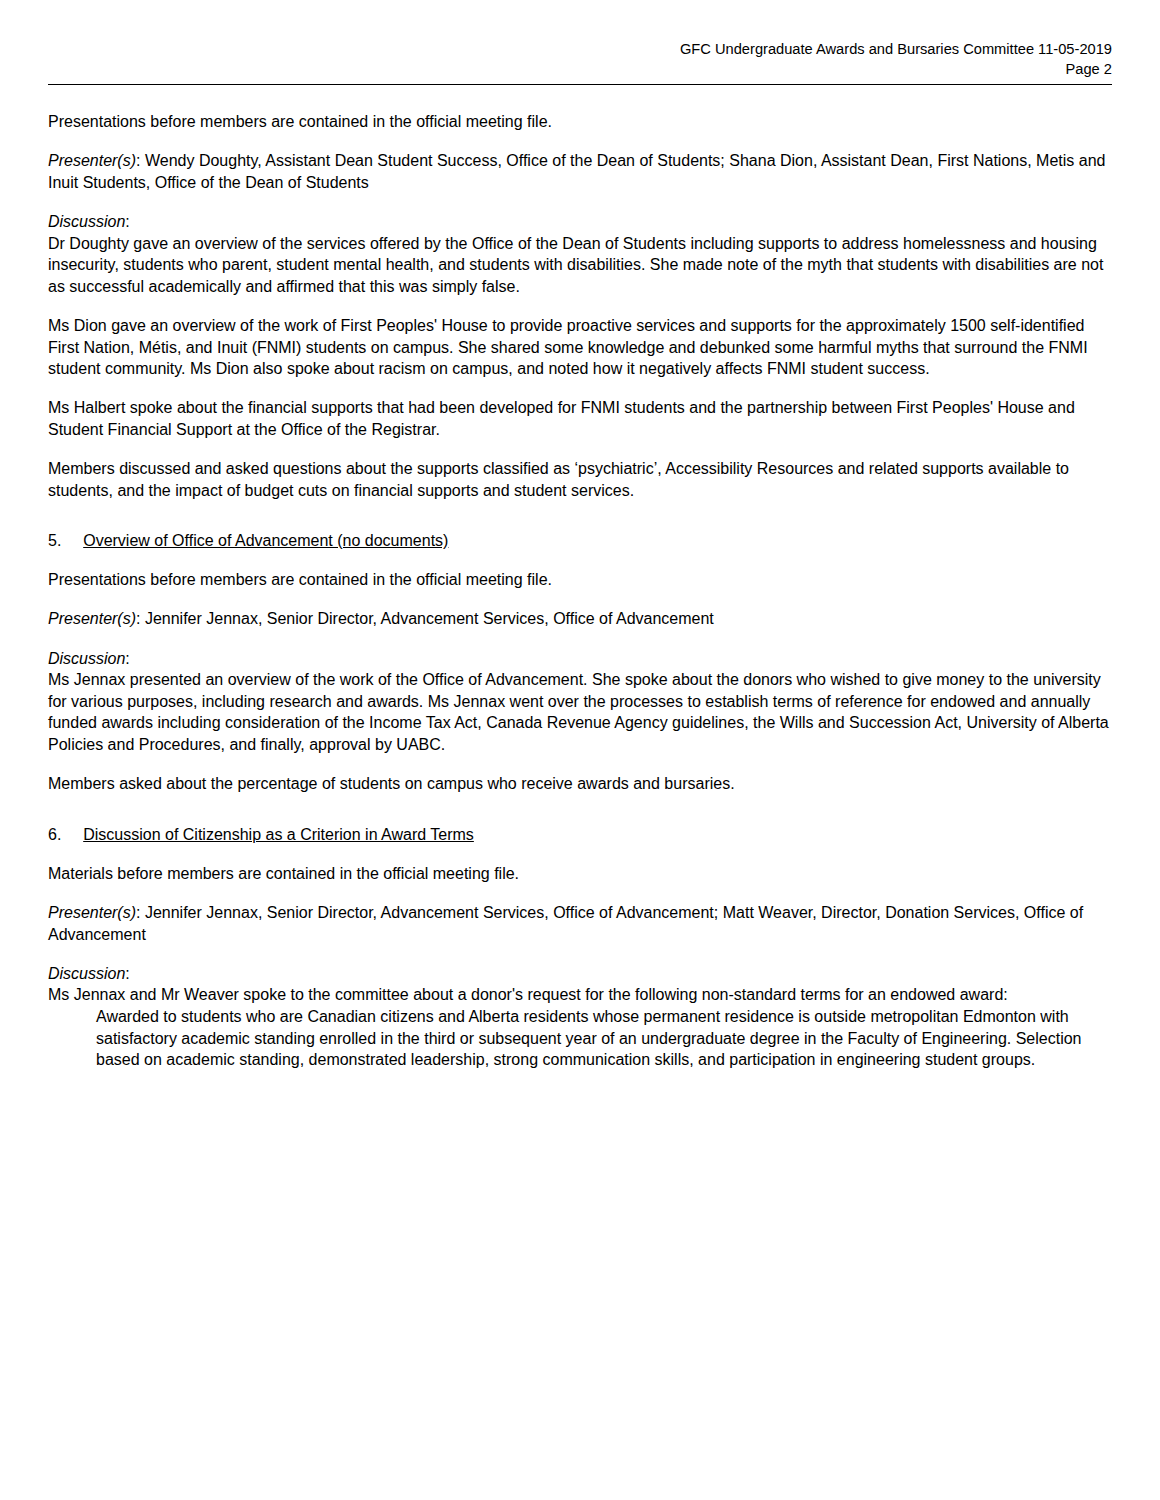GFC Undergraduate Awards and Bursaries Committee 11-05-2019
Page 2
Presentations before members are contained in the official meeting file.
Presenter(s): Wendy Doughty, Assistant Dean Student Success, Office of the Dean of Students; Shana Dion, Assistant Dean, First Nations, Metis and Inuit Students, Office of the Dean of Students
Discussion:
Dr Doughty gave an overview of the services offered by the Office of the Dean of Students including supports to address homelessness and housing insecurity, students who parent, student mental health, and students with disabilities. She made note of the myth that students with disabilities are not as successful academically and affirmed that this was simply false.
Ms Dion gave an overview of the work of First Peoples' House to provide proactive services and supports for the approximately 1500 self-identified First Nation, Métis, and Inuit (FNMI) students on campus. She shared some knowledge and debunked some harmful myths that surround the FNMI student community. Ms Dion also spoke about racism on campus, and noted how it negatively affects FNMI student success.
Ms Halbert spoke about the financial supports that had been developed for FNMI students and the partnership between First Peoples' House and Student Financial Support at the Office of the Registrar.
Members discussed and asked questions about the supports classified as ‘psychiatric’, Accessibility Resources and related supports available to students, and the impact of budget cuts on financial supports and student services.
5. Overview of Office of Advancement (no documents)
Presentations before members are contained in the official meeting file.
Presenter(s): Jennifer Jennax, Senior Director, Advancement Services, Office of Advancement
Discussion:
Ms Jennax presented an overview of the work of the Office of Advancement. She spoke about the donors who wished to give money to the university for various purposes, including research and awards. Ms Jennax went over the processes to establish terms of reference for endowed and annually funded awards including consideration of the Income Tax Act, Canada Revenue Agency guidelines, the Wills and Succession Act, University of Alberta Policies and Procedures, and finally, approval by UABC.
Members asked about the percentage of students on campus who receive awards and bursaries.
6. Discussion of Citizenship as a Criterion in Award Terms
Materials before members are contained in the official meeting file.
Presenter(s): Jennifer Jennax, Senior Director, Advancement Services, Office of Advancement; Matt Weaver, Director, Donation Services, Office of Advancement
Discussion:
Ms Jennax and Mr Weaver spoke to the committee about a donor's request for the following non-standard terms for an endowed award:
Awarded to students who are Canadian citizens and Alberta residents whose permanent residence is outside metropolitan Edmonton with satisfactory academic standing enrolled in the third or subsequent year of an undergraduate degree in the Faculty of Engineering. Selection based on academic standing, demonstrated leadership, strong communication skills, and participation in engineering student groups.